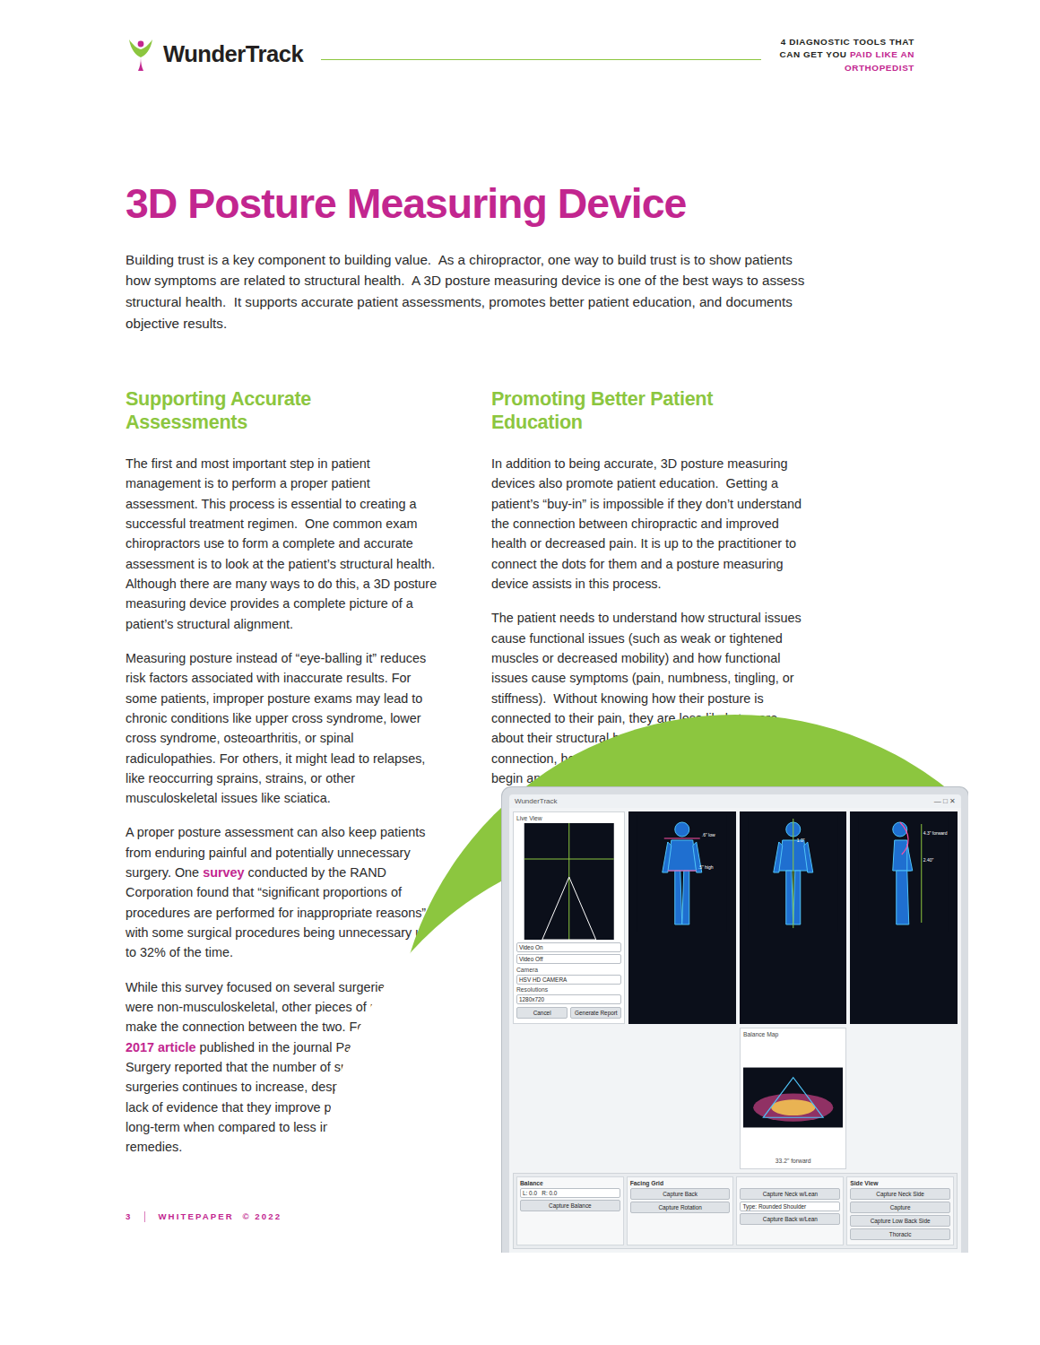WunderTrack
4 Diagnostic Tools That
Can Get You Paid Like An
Orthopedist
3D Posture Measuring Device
Building trust is a key component to building value. As a chiropractor, one way to build trust is to show patients how symptoms are related to structural health. A 3D posture measuring device is one of the best ways to assess structural health. It supports accurate patient assessments, promotes better patient education, and documents objective results.
Supporting Accurate
Assessments
The first and most important step in patient management is to perform a proper patient assessment. This process is essential to creating a successful treatment regimen. One common exam chiropractors use to form a complete and accurate assessment is to look at the patient’s structural health. Although there are many ways to do this, a 3D posture measuring device provides a complete picture of a patient’s structural alignment.
Measuring posture instead of “eye-balling it” reduces risk factors associated with inaccurate results. For some patients, improper posture exams may lead to chronic conditions like upper cross syndrome, lower cross syndrome, osteoarthritis, or spinal radiculopathies. For others, it might lead to relapses, like reoccurring sprains, strains, or other musculoskeletal issues like sciatica.
A proper posture assessment can also keep patients from enduring painful and potentially unnecessary surgery. One survey conducted by the RAND Corporation found that “significant proportions of procedures are performed for inappropriate reasons”—with some surgical procedures being unnecessary up to 32% of the time.
While this survey focused on several surgeries that were non-musculoskeletal, other pieces of research make the connection between the two. For instance, a 2017 article published in the journal Patient Safety in Surgery reported that the number of spinal infusion surgeries continues to increase, despite there being a lack of evidence that they improve patient outcomes long-term when compared to less invasive treatment remedies.
Promoting Better Patient
Education
In addition to being accurate, 3D posture measuring devices also promote patient education. Getting a patient’s “buy-in” is impossible if they don’t understand the connection between chiropractic and improved health or decreased pain. It is up to the practitioner to connect the dots for them and a posture measuring device assists in this process.
The patient needs to understand how structural issues cause functional issues (such as weak or tightened muscles or decreased mobility) and how functional issues cause symptoms (pain, numbness, tingling, or stiffness). Without knowing how their posture is connected to their pain, they are less likely to care about their structural health. When they do make this connection, however, it becomes easier for them to begin and adhere to prescribed treatment remedies.
WunderTrack — □ ✕
Live View
Video On Video Off
Camera
HSV HD CAMERA
Resolutions
1280x720
Cancel Generate Report
.6" low .5" high
1.0"
4.3" forward 2.40"
Balance Map
33.2" forward
Balance
L: 0.0 R: 0.0 Capture Balance
Facing Grid
Capture Back Capture Rotation
Capture Neck w/Lean Type: Rounded Shoulder Capture Back w/Lean
Side View
Capture Neck Side Capture Capture Low Back Side Thoracic
3 WHITEPAPER © 2022